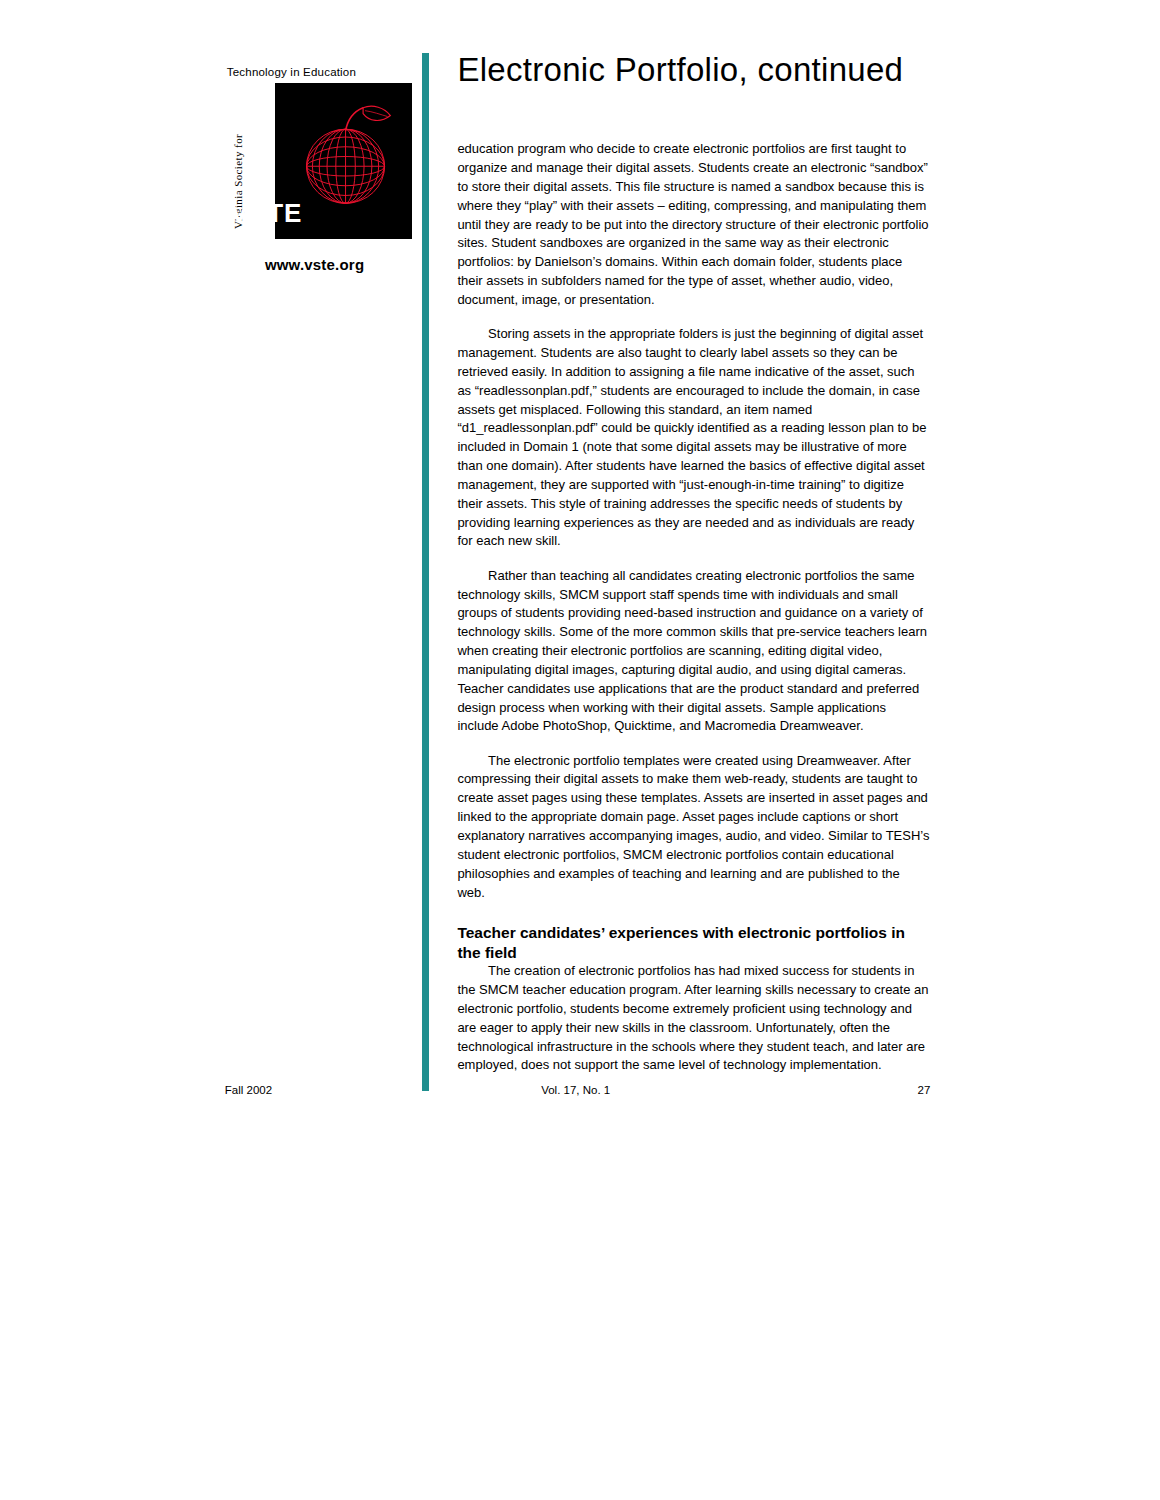Technology in Education
Virginia Society for
VSTE
www.vste.org
Electronic Portfolio, continued
education program who decide to create electronic portfolios are first taught to organize and manage their digital assets. Students create an electronic “sandbox” to store their digital assets. This file structure is named a sandbox because this is where they “play” with their assets – editing, compressing, and manipulating them until they are ready to be put into the directory structure of their electronic portfolio sites. Student sandboxes are organized in the same way as their electronic portfolios: by Danielson’s domains. Within each domain folder, students place their assets in subfolders named for the type of asset, whether audio, video, document, image, or presentation.
Storing assets in the appropriate folders is just the beginning of digital asset management. Students are also taught to clearly label assets so they can be retrieved easily. In addition to assigning a file name indicative of the asset, such as “readlessonplan.pdf,” students are encouraged to include the domain, in case assets get misplaced. Following this standard, an item named “d1_readlessonplan.pdf” could be quickly identified as a reading lesson plan to be included in Domain 1 (note that some digital assets may be illustrative of more than one domain). After students have learned the basics of effective digital asset management, they are supported with “just-enough-in-time training” to digitize their assets. This style of training addresses the specific needs of students by providing learning experiences as they are needed and as individuals are ready for each new skill.
Rather than teaching all candidates creating electronic portfolios the same technology skills, SMCM support staff spends time with individuals and small groups of students providing need-based instruction and guidance on a variety of technology skills. Some of the more common skills that pre-service teachers learn when creating their electronic portfolios are scanning, editing digital video, manipulating digital images, capturing digital audio, and using digital cameras. Teacher candidates use applications that are the product standard and preferred design process when working with their digital assets. Sample applications include Adobe PhotoShop, Quicktime, and Macromedia Dreamweaver.
The electronic portfolio templates were created using Dreamweaver. After compressing their digital assets to make them web-ready, students are taught to create asset pages using these templates. Assets are inserted in asset pages and linked to the appropriate domain page. Asset pages include captions or short explanatory narratives accompanying images, audio, and video. Similar to TESH’s student electronic portfolios, SMCM electronic portfolios contain educational philosophies and examples of teaching and learning and are published to the web.
Teacher candidates’ experiences with electronic portfolios in the field
The creation of electronic portfolios has had mixed success for students in the SMCM teacher education program. After learning skills necessary to create an electronic portfolio, students become extremely proficient using technology and are eager to apply their new skills in the classroom. Unfortunately, often the technological infrastructure in the schools where they student teach, and later are employed, does not support the same level of technology implementation.
Fall 2002
Vol. 17, No. 1
27